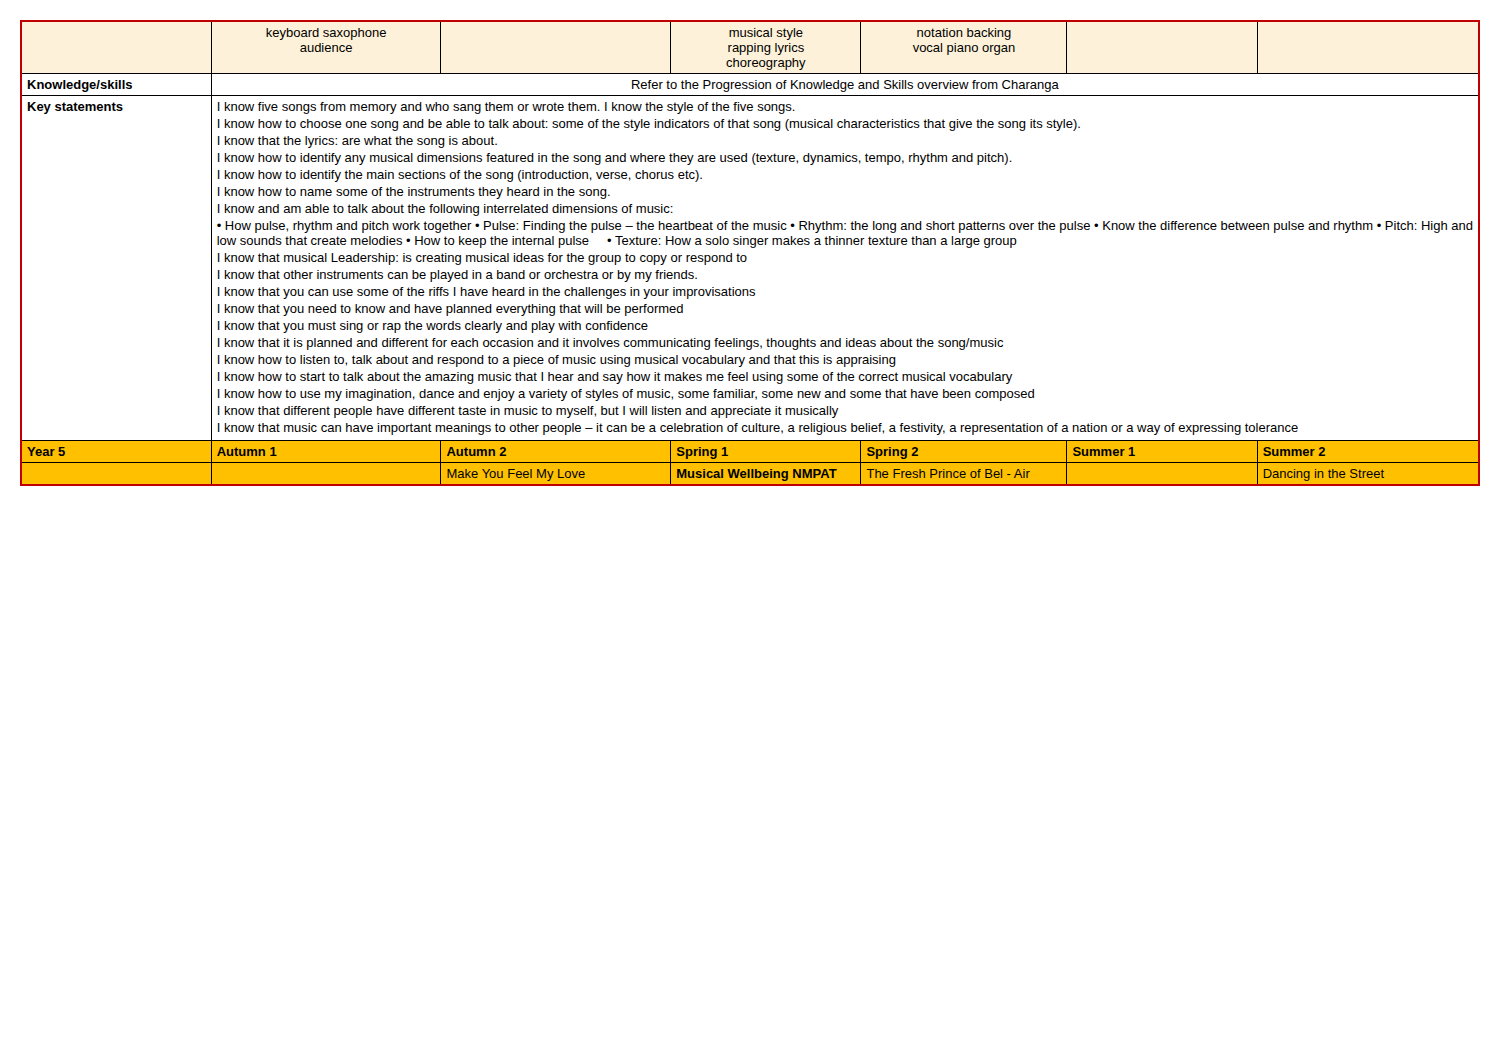| | keyboard saxophone audience | | musical style rapping lyrics choreography | notation backing vocal piano organ | | |
| Knowledge/skills | Refer to the Progression of Knowledge and Skills overview from Charanga |
| Key statements | I know five songs from memory and who sang them or wrote them. I know the style of the five songs. I know how to choose one song and be able to talk about: some of the style indicators of that song (musical characteristics that give the song its style). I know that the lyrics: are what the song is about. I know how to identify any musical dimensions featured in the song and where they are used (texture, dynamics, tempo, rhythm and pitch). I know how to identify the main sections of the song (introduction, verse, chorus etc). I know how to name some of the instruments they heard in the song. I know and am able to talk about the following interrelated dimensions of music: • How pulse, rhythm and pitch work together • Pulse: Finding the pulse – the heartbeat of the music • Rhythm: the long and short patterns over the pulse • Know the difference between pulse and rhythm • Pitch: High and low sounds that create melodies • How to keep the internal pulse • Texture: How a solo singer makes a thinner texture than a large group I know that musical Leadership: is creating musical ideas for the group to copy or respond to I know that other instruments can be played in a band or orchestra or by my friends. I know that you can use some of the riffs I have heard in the challenges in your improvisations I know that you need to know and have planned everything that will be performed I know that you must sing or rap the words clearly and play with confidence I know that it is planned and different for each occasion and it involves communicating feelings, thoughts and ideas about the song/music I know how to listen to, talk about and respond to a piece of music using musical vocabulary and that this is appraising I know how to start to talk about the amazing music that I hear and say how it makes me feel using some of the correct musical vocabulary I know how to use my imagination, dance and enjoy a variety of styles of music, some familiar, some new and some that have been composed I know that different people have different taste in music to myself, but I will listen and appreciate it musically I know that music can have important meanings to other people – it can be a celebration of culture, a religious belief, a festivity, a representation of a nation or a way of expressing tolerance |
| Year 5 | Autumn 1 | Autumn 2 | Spring 1 | Spring 2 | Summer 1 | Summer 2 |
| | | Make You Feel My Love | Musical Wellbeing NMPAT | The Fresh Prince of Bel - Air | | Dancing in the Street |